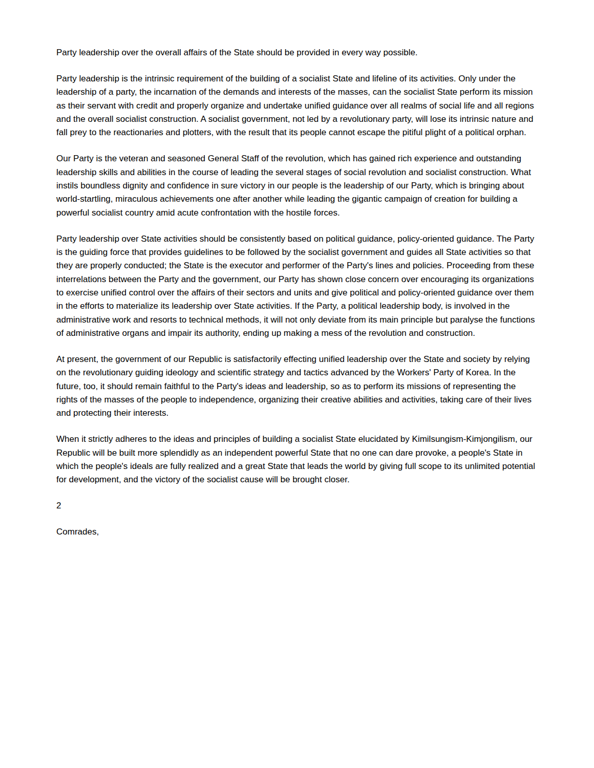Party leadership over the overall affairs of the State should be provided in every way possible.
Party leadership is the intrinsic requirement of the building of a socialist State and lifeline of its activities. Only under the leadership of a party, the incarnation of the demands and interests of the masses, can the socialist State perform its mission as their servant with credit and properly organize and undertake unified guidance over all realms of social life and all regions and the overall socialist construction. A socialist government, not led by a revolutionary party, will lose its intrinsic nature and fall prey to the reactionaries and plotters, with the result that its people cannot escape the pitiful plight of a political orphan.
Our Party is the veteran and seasoned General Staff of the revolution, which has gained rich experience and outstanding leadership skills and abilities in the course of leading the several stages of social revolution and socialist construction. What instils boundless dignity and confidence in sure victory in our people is the leadership of our Party, which is bringing about world-startling, miraculous achievements one after another while leading the gigantic campaign of creation for building a powerful socialist country amid acute confrontation with the hostile forces.
Party leadership over State activities should be consistently based on political guidance, policy-oriented guidance. The Party is the guiding force that provides guidelines to be followed by the socialist government and guides all State activities so that they are properly conducted; the State is the executor and performer of the Party's lines and policies. Proceeding from these interrelations between the Party and the government, our Party has shown close concern over encouraging its organizations to exercise unified control over the affairs of their sectors and units and give political and policy-oriented guidance over them in the efforts to materialize its leadership over State activities. If the Party, a political leadership body, is involved in the administrative work and resorts to technical methods, it will not only deviate from its main principle but paralyse the functions of administrative organs and impair its authority, ending up making a mess of the revolution and construction.
At present, the government of our Republic is satisfactorily effecting unified leadership over the State and society by relying on the revolutionary guiding ideology and scientific strategy and tactics advanced by the Workers' Party of Korea. In the future, too, it should remain faithful to the Party's ideas and leadership, so as to perform its missions of representing the rights of the masses of the people to independence, organizing their creative abilities and activities, taking care of their lives and protecting their interests.
When it strictly adheres to the ideas and principles of building a socialist State elucidated by Kimilsungism-Kimjongilism, our Republic will be built more splendidly as an independent powerful State that no one can dare provoke, a people's State in which the people's ideals are fully realized and a great State that leads the world by giving full scope to its unlimited potential for development, and the victory of the socialist cause will be brought closer.
2
Comrades,